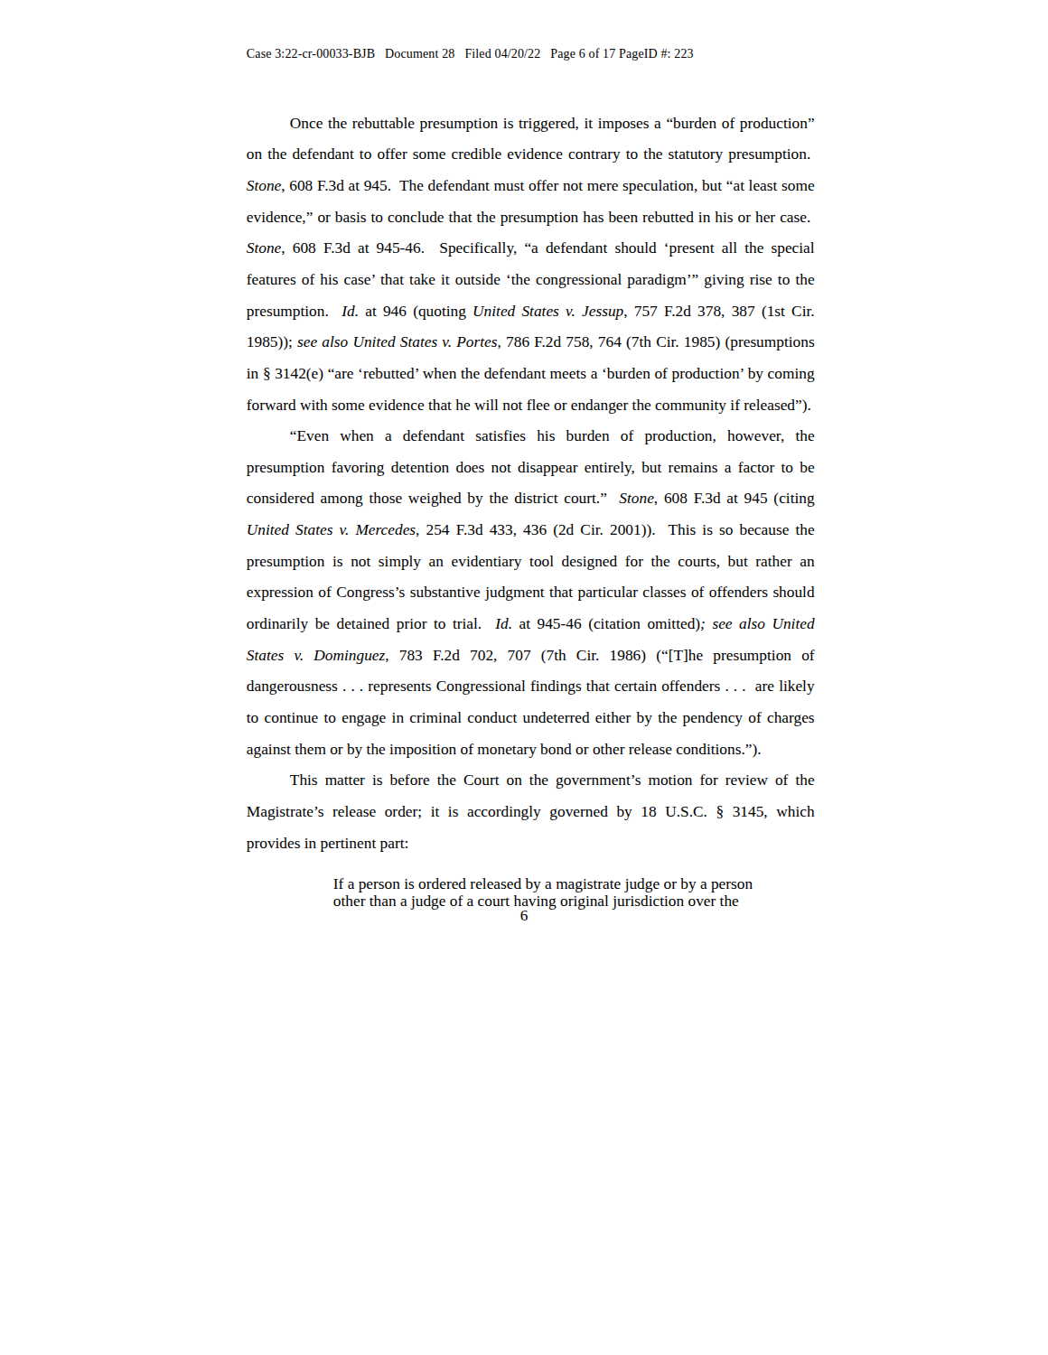Case 3:22-cr-00033-BJB Document 28 Filed 04/20/22 Page 6 of 17 PageID #: 223
Once the rebuttable presumption is triggered, it imposes a “burden of production” on the defendant to offer some credible evidence contrary to the statutory presumption. Stone, 608 F.3d at 945. The defendant must offer not mere speculation, but “at least some evidence,” or basis to conclude that the presumption has been rebutted in his or her case. Stone, 608 F.3d at 945-46. Specifically, “a defendant should ‘present all the special features of his case’ that take it outside ‘the congressional paradigm’” giving rise to the presumption. Id. at 946 (quoting United States v. Jessup, 757 F.2d 378, 387 (1st Cir. 1985)); see also United States v. Portes, 786 F.2d 758, 764 (7th Cir. 1985) (presumptions in § 3142(e) “are ‘rebutted’ when the defendant meets a ‘burden of production’ by coming forward with some evidence that he will not flee or endanger the community if released”).
“Even when a defendant satisfies his burden of production, however, the presumption favoring detention does not disappear entirely, but remains a factor to be considered among those weighed by the district court.” Stone, 608 F.3d at 945 (citing United States v. Mercedes, 254 F.3d 433, 436 (2d Cir. 2001)). This is so because the presumption is not simply an evidentiary tool designed for the courts, but rather an expression of Congress’s substantive judgment that particular classes of offenders should ordinarily be detained prior to trial. Id. at 945-46 (citation omitted); see also United States v. Dominguez, 783 F.2d 702, 707 (7th Cir. 1986) (“[T]he presumption of dangerousness . . . represents Congressional findings that certain offenders . . . are likely to continue to engage in criminal conduct undeterred either by the pendency of charges against them or by the imposition of monetary bond or other release conditions.”).
This matter is before the Court on the government’s motion for review of the Magistrate’s release order; it is accordingly governed by 18 U.S.C. § 3145, which provides in pertinent part:
If a person is ordered released by a magistrate judge or by a person
other than a judge of a court having original jurisdiction over the
6